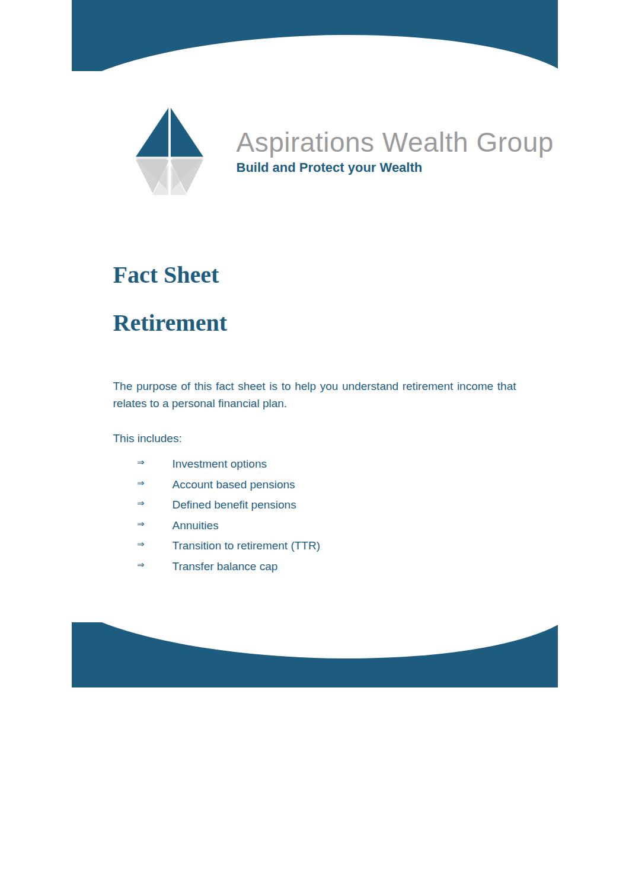Aspirations Wealth Group
Build and Protect your Wealth
Fact Sheet
Retirement
The purpose of this fact sheet is to help you understand retirement income that relates to a personal financial plan.
This includes:
Investment options
Account based pensions
Defined benefit pensions
Annuities
Transition to retirement (TTR)
Transfer balance cap
Tax